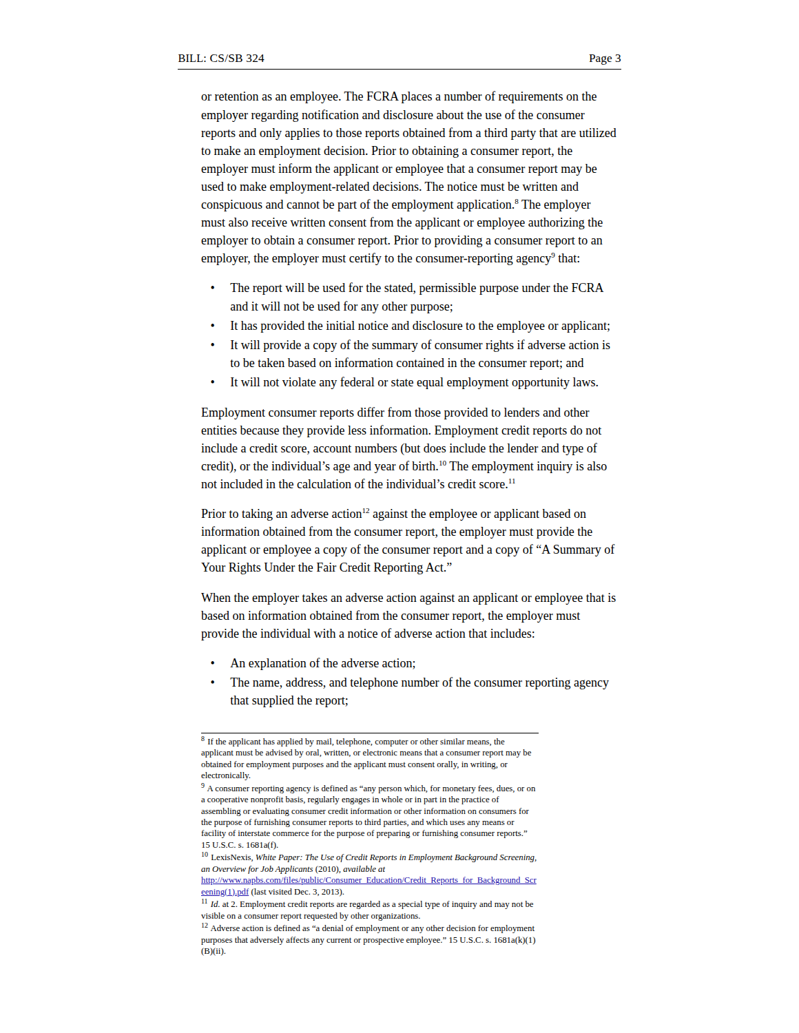BILL: CS/SB 324
Page 3
or retention as an employee. The FCRA places a number of requirements on the employer regarding notification and disclosure about the use of the consumer reports and only applies to those reports obtained from a third party that are utilized to make an employment decision. Prior to obtaining a consumer report, the employer must inform the applicant or employee that a consumer report may be used to make employment-related decisions. The notice must be written and conspicuous and cannot be part of the employment application.8 The employer must also receive written consent from the applicant or employee authorizing the employer to obtain a consumer report. Prior to providing a consumer report to an employer, the employer must certify to the consumer-reporting agency9 that:
The report will be used for the stated, permissible purpose under the FCRA and it will not be used for any other purpose;
It has provided the initial notice and disclosure to the employee or applicant;
It will provide a copy of the summary of consumer rights if adverse action is to be taken based on information contained in the consumer report; and
It will not violate any federal or state equal employment opportunity laws.
Employment consumer reports differ from those provided to lenders and other entities because they provide less information. Employment credit reports do not include a credit score, account numbers (but does include the lender and type of credit), or the individual’s age and year of birth.10 The employment inquiry is also not included in the calculation of the individual’s credit score.11
Prior to taking an adverse action12 against the employee or applicant based on information obtained from the consumer report, the employer must provide the applicant or employee a copy of the consumer report and a copy of “A Summary of Your Rights Under the Fair Credit Reporting Act.”
When the employer takes an adverse action against an applicant or employee that is based on information obtained from the consumer report, the employer must provide the individual with a notice of adverse action that includes:
An explanation of the adverse action;
The name, address, and telephone number of the consumer reporting agency that supplied the report;
8 If the applicant has applied by mail, telephone, computer or other similar means, the applicant must be advised by oral, written, or electronic means that a consumer report may be obtained for employment purposes and the applicant must consent orally, in writing, or electronically.
9 A consumer reporting agency is defined as “any person which, for monetary fees, dues, or on a cooperative nonprofit basis, regularly engages in whole or in part in the practice of assembling or evaluating consumer credit information or other information on consumers for the purpose of furnishing consumer reports to third parties, and which uses any means or facility of interstate commerce for the purpose of preparing or furnishing consumer reports.” 15 U.S.C. s. 1681a(f).
10 LexisNexis, White Paper: The Use of Credit Reports in Employment Background Screening, an Overview for Job Applicants (2010), available at
http://www.napbs.com/files/public/Consumer_Education/Credit_Reports_for_Background_Screening(1).pdf (last visited Dec. 3, 2013).
11 Id. at 2. Employment credit reports are regarded as a special type of inquiry and may not be visible on a consumer report requested by other organizations.
12 Adverse action is defined as “a denial of employment or any other decision for employment purposes that adversely affects any current or prospective employee.” 15 U.S.C. s. 1681a(k)(1)(B)(ii).